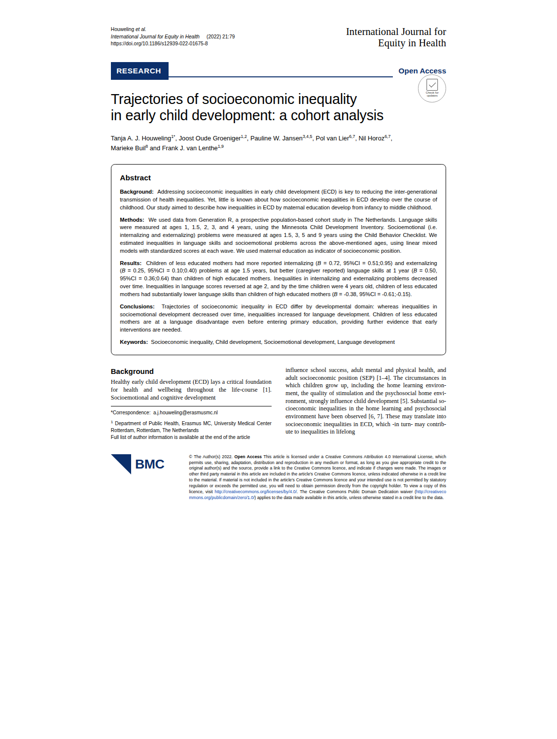Houweling et al.
International Journal for Equity in Health (2022) 21:79
https://doi.org/10.1186/s12939-022-01675-8
International Journal for
Equity in Health
RESEARCH
Open Access
Check for
updates
Trajectories of socioeconomic inequality
in early child development: a cohort analysis
Tanja A. J. Houweling1*, Joost Oude Groeniger1,2, Pauline W. Jansen3,4,5, Pol van Lier6,7, Nil Horoz6,7,
Marieke Buil8 and Frank J. van Lenthe1,9
Abstract
Background: Addressing socioeconomic inequalities in early child development (ECD) is key to reducing the inter-generational transmission of health inequalities. Yet, little is known about how socioeconomic inequalities in ECD develop over the course of childhood. Our study aimed to describe how inequalities in ECD by maternal education develop from infancy to middle childhood.
Methods: We used data from Generation R, a prospective population-based cohort study in The Netherlands. Language skills were measured at ages 1, 1.5, 2, 3, and 4 years, using the Minnesota Child Development Inventory. Socioemotional (i.e. internalizing and externalizing) problems were measured at ages 1.5, 3, 5 and 9 years using the Child Behavior Checklist. We estimated inequalities in language skills and socioemotional problems across the above-mentioned ages, using linear mixed models with standardized scores at each wave. We used maternal education as indicator of socioeconomic position.
Results: Children of less educated mothers had more reported internalizing (B = 0.72, 95%CI = 0.51;0.95) and externalizing (B = 0.25, 95%CI = 0.10;0.40) problems at age 1.5 years, but better (caregiver reported) language skills at 1 year (B = 0.50, 95%CI = 0.36;0.64) than children of high educated mothers. Inequalities in internalizing and externalizing problems decreased over time. Inequalities in language scores reversed at age 2, and by the time children were 4 years old, children of less educated mothers had substantially lower language skills than children of high educated mothers (B = -0.38, 95%CI = -0.61;-0.15).
Conclusions: Trajectories of socioeconomic inequality in ECD differ by developmental domain: whereas inequalities in socioemotional development decreased over time, inequalities increased for language development. Children of less educated mothers are at a language disadvantage even before entering primary education, providing further evidence that early interventions are needed.
Keywords: Socioeconomic inequality, Child development, Socioemotional development, Language development
Background
Healthy early child development (ECD) lays a critical foundation for health and wellbeing throughout the life-course [1]. Socioemotional and cognitive development
*Correspondence: a.j.houweling@erasmusmc.nl
1 Department of Public Health, Erasmus MC, University Medical Center Rotterdam, Rotterdam, The Netherlands
Full list of author information is available at the end of the article
influence school success, adult mental and physical health, and adult socioeconomic position (SEP) [1–4]. The circumstances in which children grow up, including the home learning environment, the quality of stimulation and the psychosocial home environment, strongly influence child development [5]. Substantial socioeconomic inequalities in the home learning and psychosocial environment have been observed [6, 7]. These may translate into socioeconomic inequalities in ECD, which -in turn- may contribute to inequalities in lifelong
BMC
© The Author(s) 2022. Open Access This article is licensed under a Creative Commons Attribution 4.0 International License, which permits use, sharing, adaptation, distribution and reproduction in any medium or format, as long as you give appropriate credit to the original author(s) and the source, provide a link to the Creative Commons licence, and indicate if changes were made. The images or other third party material in this article are included in the article's Creative Commons licence, unless indicated otherwise in a credit line to the material. If material is not included in the article's Creative Commons licence and your intended use is not permitted by statutory regulation or exceeds the permitted use, you will need to obtain permission directly from the copyright holder. To view a copy of this licence, visit http://creativecommons.org/licenses/by/4.0/. The Creative Commons Public Domain Dedication waiver (http://creativeco mmons.org/publicdomain/zero/1.0/) applies to the data made available in this article, unless otherwise stated in a credit line to the data.